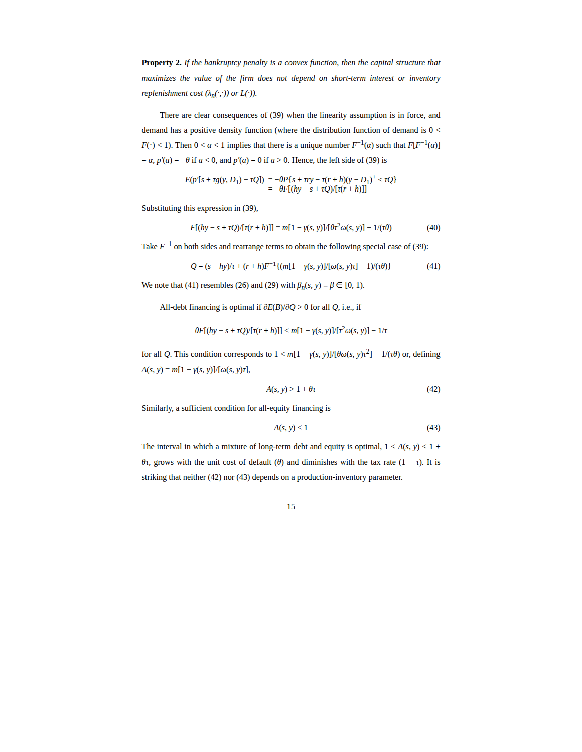Property 2. If the bankruptcy penalty is a convex function, then the capital structure that maximizes the value of the firm does not depend on short-term interest or inventory replenishment cost (λn(·,·)) or L(·)).
There are clear consequences of (39) when the linearity assumption is in force, and demand has a positive density function (where the distribution function of demand is 0 < F(·) < 1). Then 0 < α < 1 implies that there is a unique number F−1(α) such that F[F−1(α)] = α, p′(a) = −θ if a < 0, and p′(a) = 0 if a > 0. Hence, the left side of (39) is
E(p′[s + τg(y, D1) − τQ])
= −θP{s + τry − τ(r + h)(y − D1)+ ≤ τQ}
= −θF[(hy − s + τQ)/[τ(r + h)]]
Substituting this expression in (39),
F[(hy − s + τQ)/[τ(r + h)]] = m[1 − γ(s, y)]/[θτ2ω(s, y)] − 1/(τθ)
(40)
Take F−1 on both sides and rearrange terms to obtain the following special case of (39):
Q = (s − hy)/τ + (r + h)F−1{(m[1 − γ(s, y)]/[ω(s, y)τ] − 1)/(τθ)}
(41)
We note that (41) resembles (26) and (29) with βn(s, y) ≡ β ∈ [0, 1).
All-debt financing is optimal if ∂E(B)/∂Q > 0 for all Q, i.e., if
θF[(hy − s + τQ)/[τ(r + h)]] < m[1 − γ(s, y)]/[τ2ω(s, y)] − 1/τ
for all Q. This condition corresponds to 1 < m[1 − γ(s, y)]/[θω(s, y)τ2] − 1/(τθ) or, defining A(s, y) = m[1 − γ(s, y)]/[ω(s, y)τ],
A(s, y) > 1 + θτ
(42)
Similarly, a sufficient condition for all-equity financing is
A(s, y) < 1
(43)
The interval in which a mixture of long-term debt and equity is optimal, 1 < A(s, y) < 1 + θτ, grows with the unit cost of default (θ) and diminishes with the tax rate (1 − τ). It is striking that neither (42) nor (43) depends on a production-inventory parameter.
15